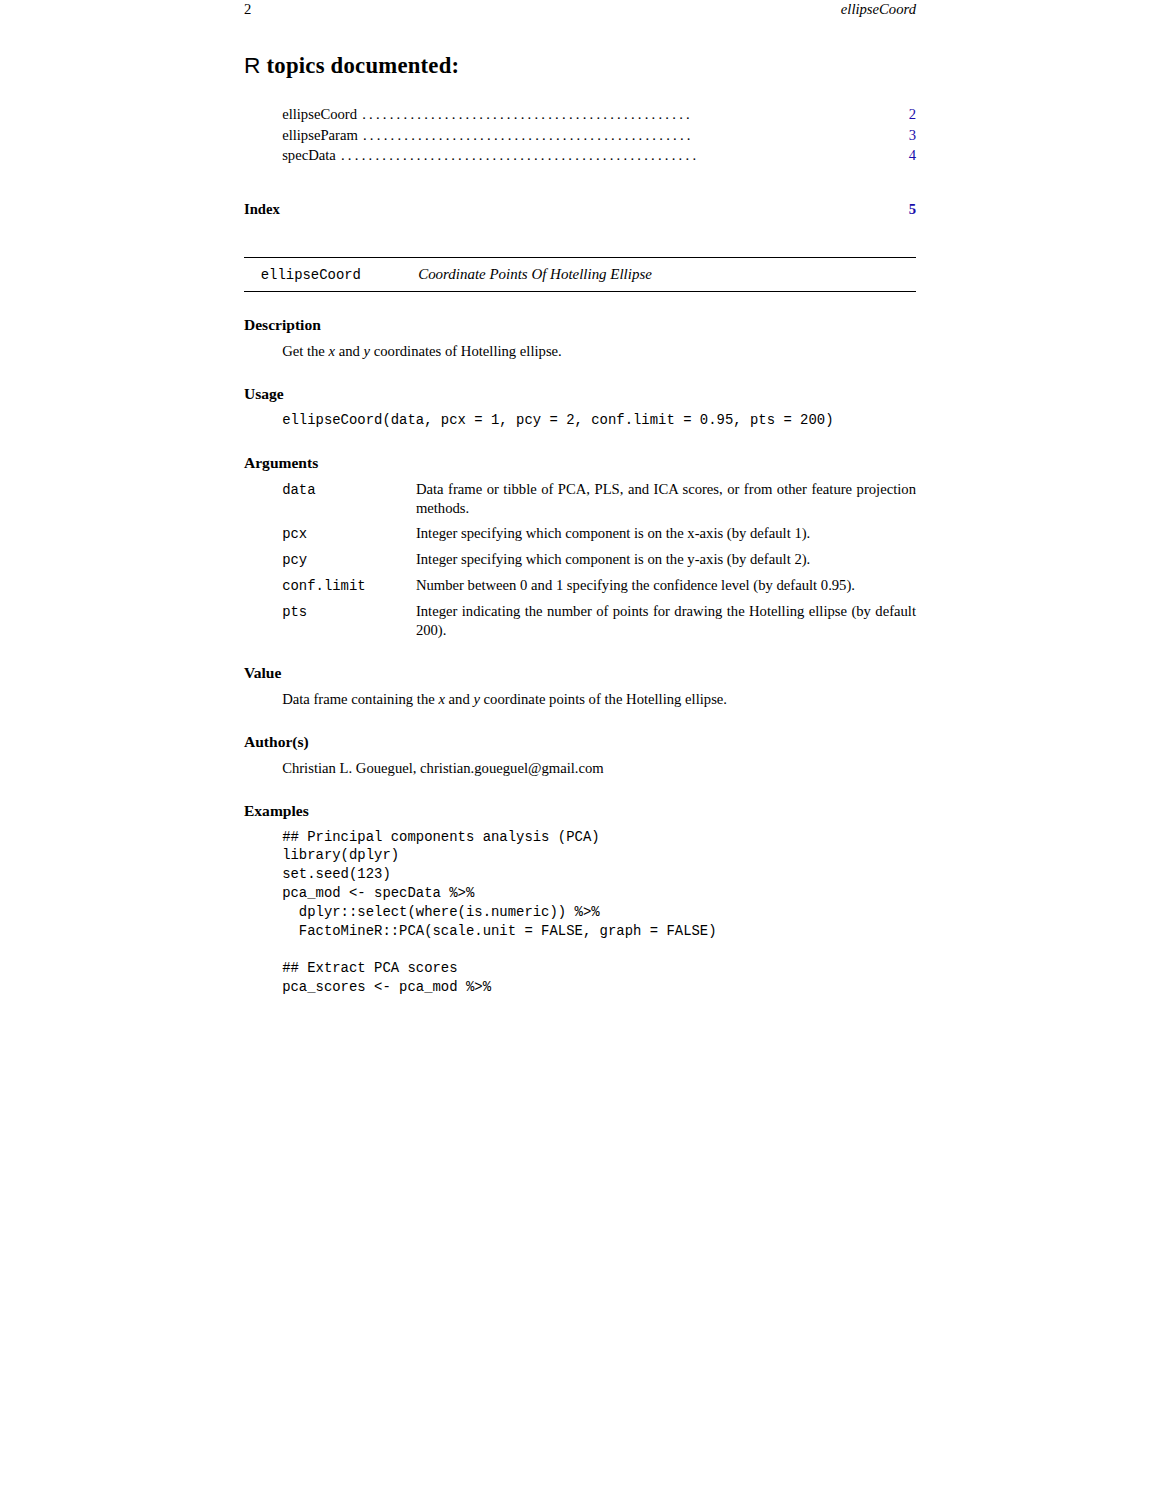2 ellipseCoord
R topics documented:
ellipseCoord................................................ 2
ellipseParam................................................ 3
specData.................................................... 4
Index 5
ellipseCoord Coordinate Points Of Hotelling Ellipse
Description
Get the x and y coordinates of Hotelling ellipse.
Usage
ellipseCoord(data, pcx = 1, pcy = 2, conf.limit = 0.95, pts = 200)
Arguments
data
Data frame or tibble of PCA, PLS, and ICA scores, or from other feature projection methods.
pcx
Integer specifying which component is on the x-axis (by default 1).
pcy
Integer specifying which component is on the y-axis (by default 2).
conf.limit
Number between 0 and 1 specifying the confidence level (by default 0.95).
pts
Integer indicating the number of points for drawing the Hotelling ellipse (by default 200).
Value
Data frame containing the x and y coordinate points of the Hotelling ellipse.
Author(s)
Christian L. Goueguel, christian.goueguel@gmail.com
Examples
## Principal components analysis (PCA)
library(dplyr)
set.seed(123)
pca_mod <- specData %>%
  dplyr::select(where(is.numeric)) %>%
  FactoMineR::PCA(scale.unit = FALSE, graph = FALSE)

## Extract PCA scores
pca_scores <- pca_mod %>%